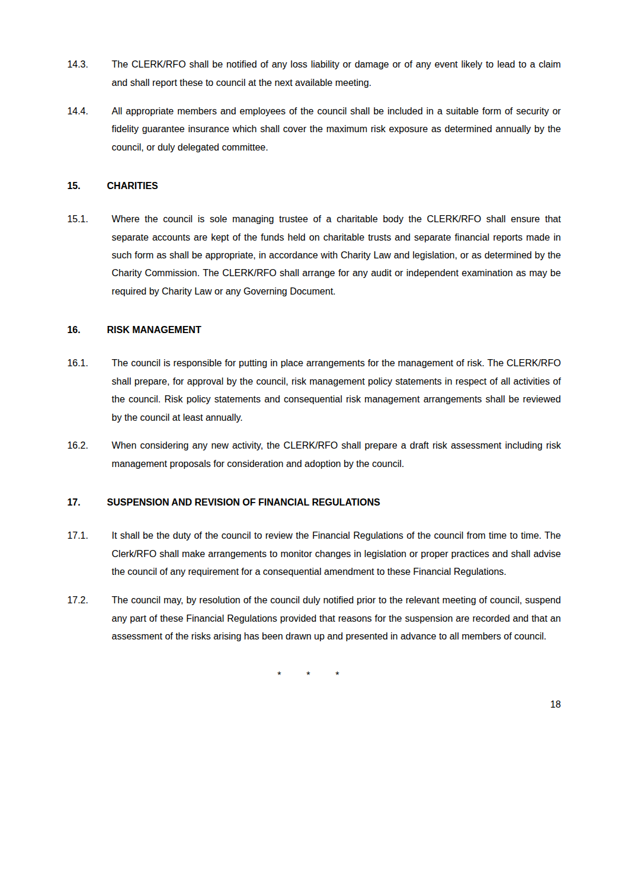14.3.
The CLERK/RFO shall be notified of any loss liability or damage or of any event likely to lead to a claim and shall report these to council at the next available meeting.
14.4.
All appropriate members and employees of the council shall be included in a suitable form of security or fidelity guarantee insurance which shall cover the maximum risk exposure as determined annually by the council, or duly delegated committee.
15. CHARITIES
15.1.
Where the council is sole managing trustee of a charitable body the CLERK/RFO shall ensure that separate accounts are kept of the funds held on charitable trusts and separate financial reports made in such form as shall be appropriate, in accordance with Charity Law and legislation, or as determined by the Charity Commission. The CLERK/RFO shall arrange for any audit or independent examination as may be required by Charity Law or any Governing Document.
16. RISK MANAGEMENT
16.1.
The council is responsible for putting in place arrangements for the management of risk. The CLERK/RFO shall prepare, for approval by the council, risk management policy statements in respect of all activities of the council. Risk policy statements and consequential risk management arrangements shall be reviewed by the council at least annually.
16.2.
When considering any new activity, the CLERK/RFO shall prepare a draft risk assessment including risk management proposals for consideration and adoption by the council.
17. SUSPENSION AND REVISION OF FINANCIAL REGULATIONS
17.1.
It shall be the duty of the council to review the Financial Regulations of the council from time to time. The Clerk/RFO shall make arrangements to monitor changes in legislation or proper practices and shall advise the council of any requirement for a consequential amendment to these Financial Regulations.
17.2.
The council may, by resolution of the council duly notified prior to the relevant meeting of council, suspend any part of these Financial Regulations provided that reasons for the suspension are recorded and that an assessment of the risks arising has been drawn up and presented in advance to all members of council.
* * *
18